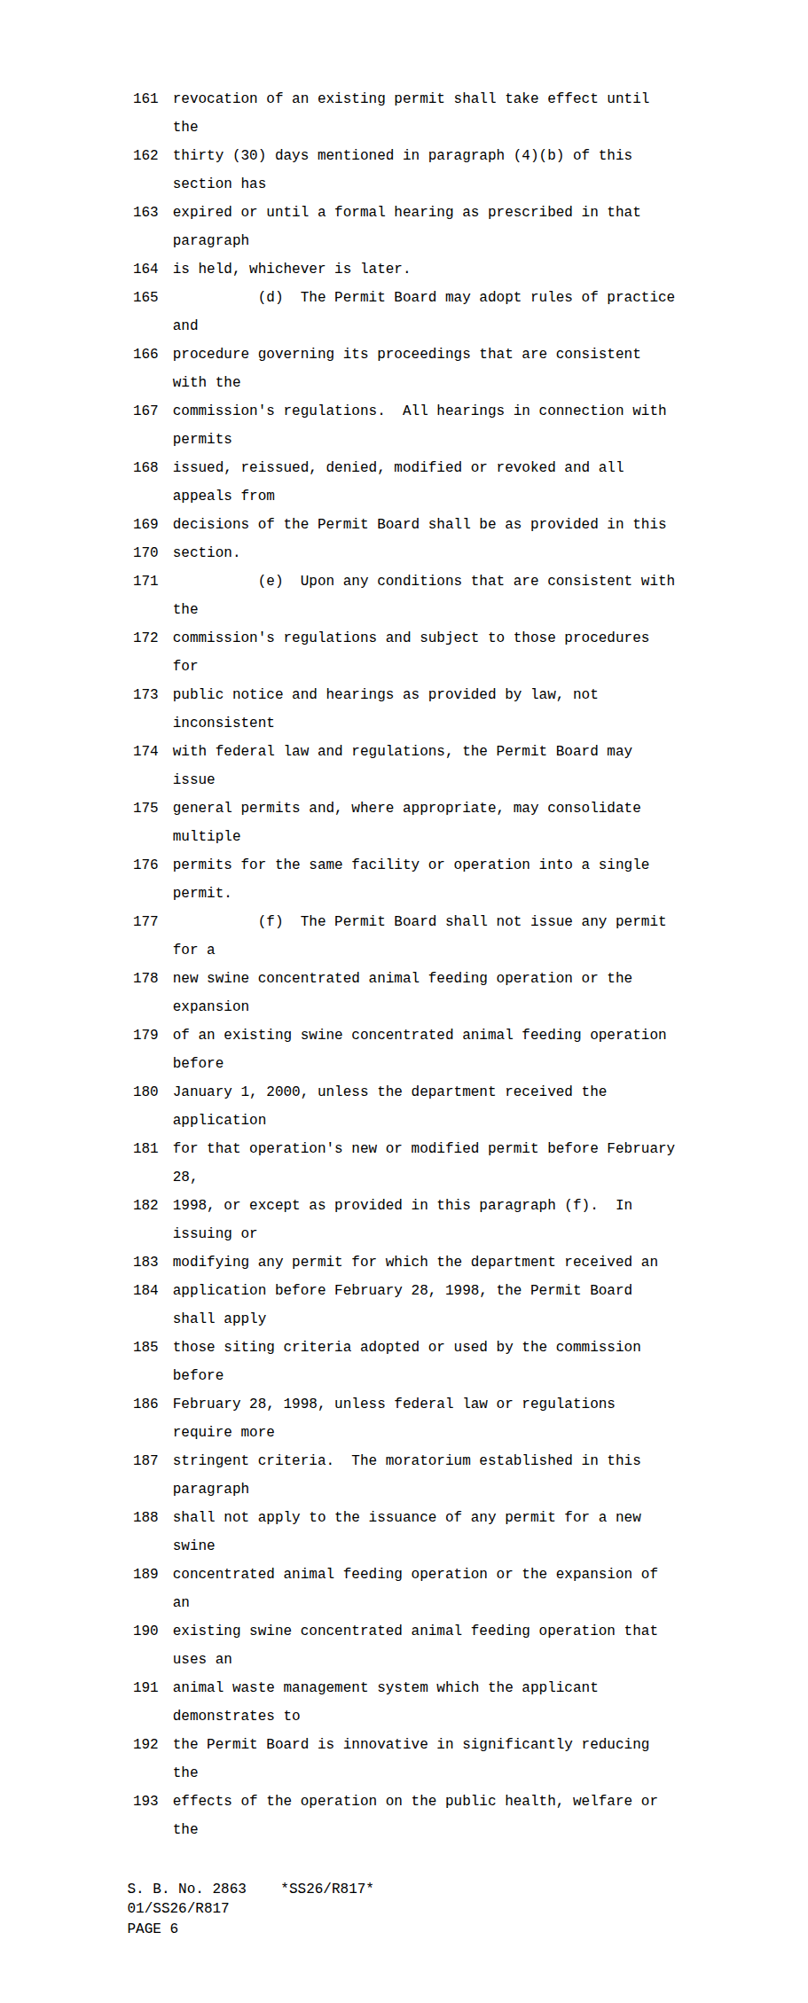revocation of an existing permit shall take effect until the
thirty (30) days mentioned in paragraph (4)(b) of this section has
expired or until a formal hearing as prescribed in that paragraph
is held, whichever is later.
(d) The Permit Board may adopt rules of practice and
procedure governing its proceedings that are consistent with the
commission's regulations. All hearings in connection with permits
issued, reissued, denied, modified or revoked and all appeals from
decisions of the Permit Board shall be as provided in this
section.
(e) Upon any conditions that are consistent with the
commission's regulations and subject to those procedures for
public notice and hearings as provided by law, not inconsistent
with federal law and regulations, the Permit Board may issue
general permits and, where appropriate, may consolidate multiple
permits for the same facility or operation into a single permit.
(f) The Permit Board shall not issue any permit for a
new swine concentrated animal feeding operation or the expansion
of an existing swine concentrated animal feeding operation before
January 1, 2000, unless the department received the application
for that operation's new or modified permit before February 28,
1998, or except as provided in this paragraph (f). In issuing or
modifying any permit for which the department received an
application before February 28, 1998, the Permit Board shall apply
those siting criteria adopted or used by the commission before
February 28, 1998, unless federal law or regulations require more
stringent criteria. The moratorium established in this paragraph
shall not apply to the issuance of any permit for a new swine
concentrated animal feeding operation or the expansion of an
existing swine concentrated animal feeding operation that uses an
animal waste management system which the applicant demonstrates to
the Permit Board is innovative in significantly reducing the
effects of the operation on the public health, welfare or the
S. B. No. 2863 *SS26/R817*
01/SS26/R817
PAGE 6